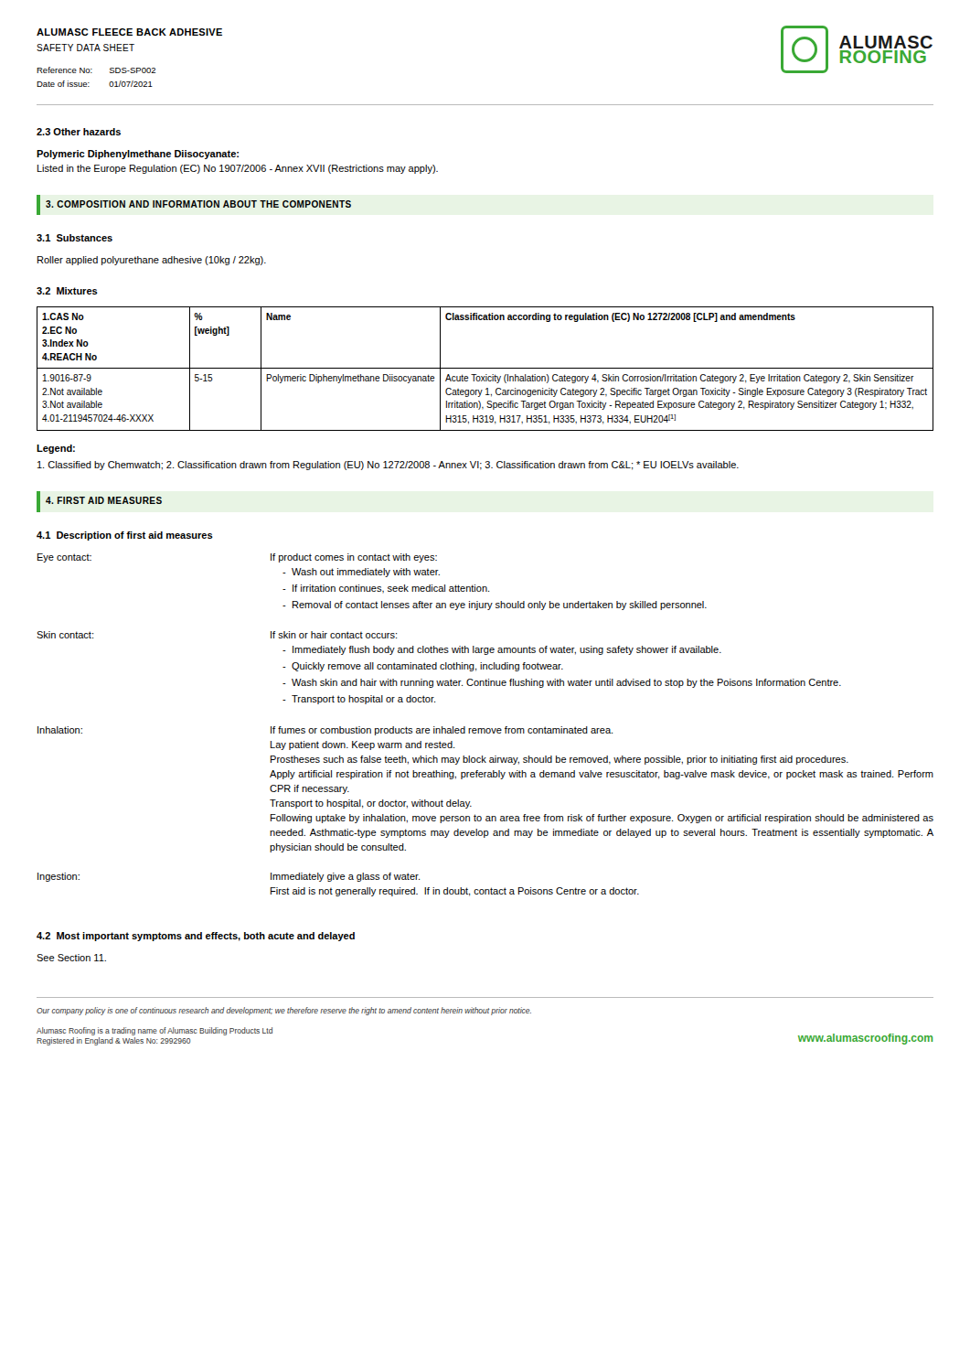ALUMASC FLEECE BACK ADHESIVE
SAFETY DATA SHEET
| Reference No: | SDS-SP002 |
| Date of issue: | 01/07/2021 |
ALUMASC ROOFING
2.3 Other hazards
Polymeric Diphenylmethane Diisocyanate:
Listed in the Europe Regulation (EC) No 1907/2006 - Annex XVII (Restrictions may apply).
3. Composition and information about the components
3.1 Substances
Roller applied polyurethane adhesive (10kg / 22kg).
3.2 Mixtures
| 1.CAS No 2.EC No 3.Index No 4.REACH No | % [weight] | Name | Classification according to regulation (EC) No 1272/2008 [CLP] and amendments |
| --- | --- | --- | --- |
| 1.9016-87-9 2.Not available 3.Not available 4.01-2119457024-46-XXXX | 5-15 | Polymeric Diphenylmethane Diisocyanate | Acute Toxicity (Inhalation) Category 4, Skin Corrosion/Irritation Category 2, Eye Irritation Category 2, Skin Sensitizer Category 1, Carcinogenicity Category 2, Specific Target Organ Toxicity - Single Exposure Category 3 (Respiratory Tract Irritation), Specific Target Organ Toxicity - Repeated Exposure Category 2, Respiratory Sensitizer Category 1; H332, H315, H319, H317, H351, H335, H373, H334, EUH204 [1] |
Legend:
1. Classified by Chemwatch; 2. Classification drawn from Regulation (EU) No 1272/2008 - Annex VI; 3. Classification drawn from C&L; * EU IOELVs available.
4. First aid measures
4.1 Description of first aid measures
| Eye contact: | If product comes in contact with eyes: Wash out immediately with water. If irritation continues, seek medical attention. Removal of contact lenses after an eye injury should only be undertaken by skilled personnel. |
| Skin contact: | If skin or hair contact occurs: Immediately flush body and clothes with large amounts of water, using safety shower if available. Quickly remove all contaminated clothing, including footwear. Wash skin and hair with running water. Continue flushing with water until advised to stop by the Poisons Information Centre. Transport to hospital or a doctor. |
| Inhalation: | If fumes or combustion products are inhaled remove from contaminated area. Lay patient down. Keep warm and rested. Prostheses such as false teeth, which may block airway, should be removed, where possible, prior to initiating first aid procedures. Apply artificial respiration if not breathing, preferably with a demand valve resuscitator, bag-valve mask device, or pocket mask as trained. Perform CPR if necessary. Transport to hospital, or doctor, without delay. Following uptake by inhalation, move person to an area free from risk of further exposure. Oxygen or artificial respiration should be administered as needed. Asthmatic-type symptoms may develop and may be immediate or delayed up to several hours. Treatment is essentially symptomatic. A physician should be consulted. |
| Ingestion: | Immediately give a glass of water. First aid is not generally required. If in doubt, contact a Poisons Centre or a doctor. |
4.2 Most important symptoms and effects, both acute and delayed
See Section 11.
Our company policy is one of continuous research and development; we therefore reserve the right to amend content herein without prior notice.
Alumasc Roofing is a trading name of Alumasc Building Products Ltd
Registered in England & Wales No: 2992960
www.alumascroofing.com